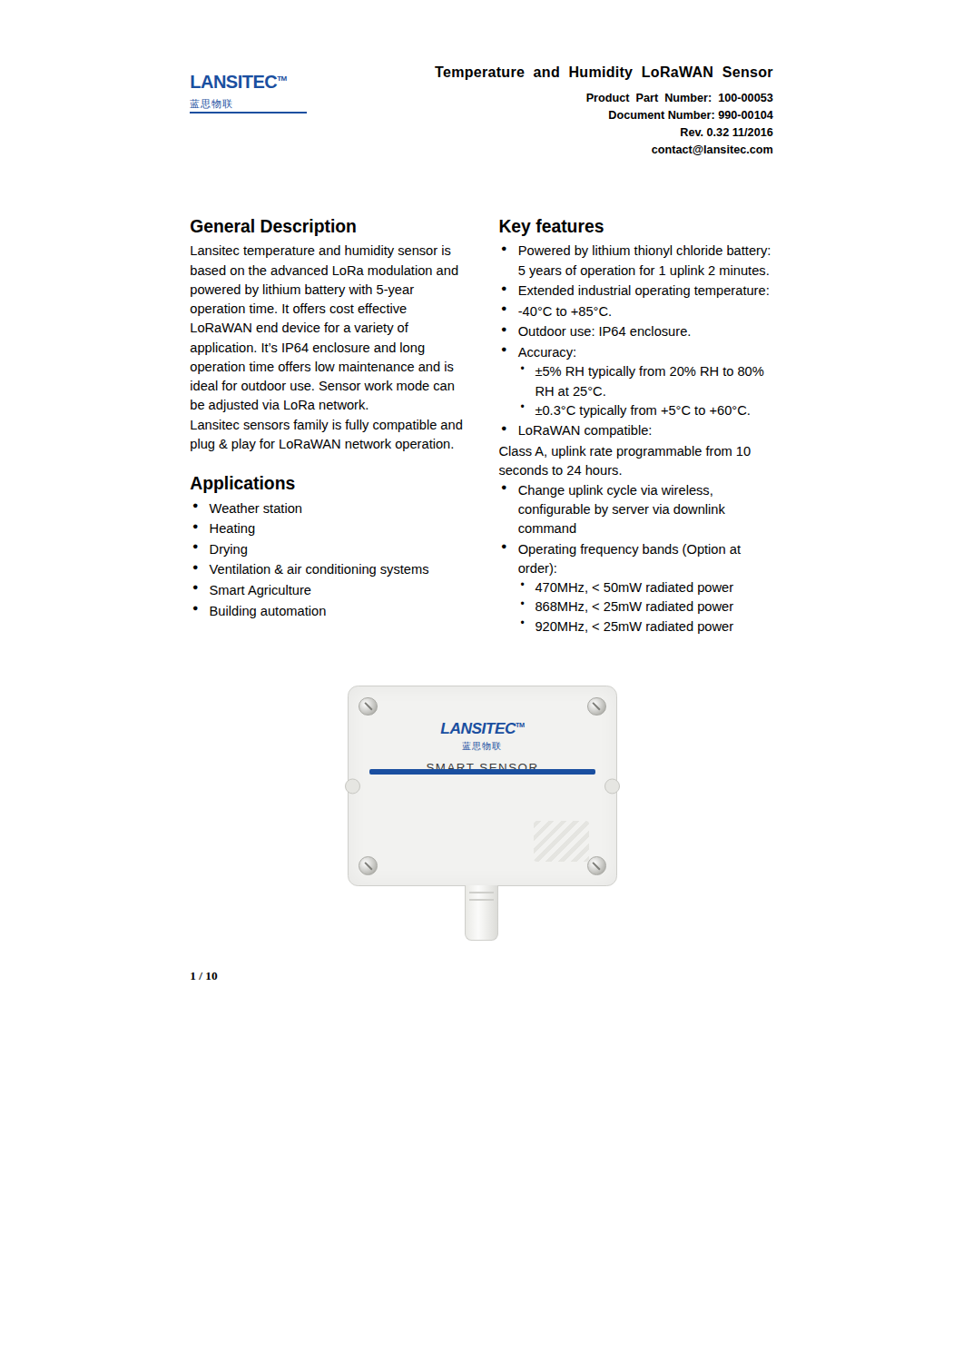LANSITECTM
蓝思物联
Temperature and Humidity LoRaWAN Sensor
Product Part Number: 100-00053
Document Number: 990-00104
Rev. 0.32 11/2016
contact@lansitec.com
General Description
Lansitec temperature and humidity sensor is based on the advanced LoRa modulation and powered by lithium battery with 5-year operation time. It offers cost effective LoRaWAN end device for a variety of application. It’s IP64 enclosure and long operation time offers low maintenance and is ideal for outdoor use. Sensor work mode can be adjusted via LoRa network.
Lansitec sensors family is fully compatible and plug & play for LoRaWAN network operation.
Applications
Weather station
Heating
Drying
Ventilation & air conditioning systems
Smart Agriculture
Building automation
Key features
Powered by lithium thionyl chloride battery: 5 years of operation for 1 uplink 2 minutes.
Extended industrial operating temperature:
-40°C to +85°C.
Outdoor use: IP64 enclosure.
Accuracy:
±5% RH typically from 20% RH to 80% RH at 25°C.
±0.3°C typically from +5°C to +60°C.
LoRaWAN compatible:
Class A, uplink rate programmable from 10 seconds to 24 hours.
Change uplink cycle via wireless, configurable by server via downlink command
Operating frequency bands (Option at order):
470MHz, < 50mW radiated power
868MHz, < 25mW radiated power
920MHz, < 25mW radiated power
LANSITECTM
蓝思物联
SMART SENSOR
1 / 10